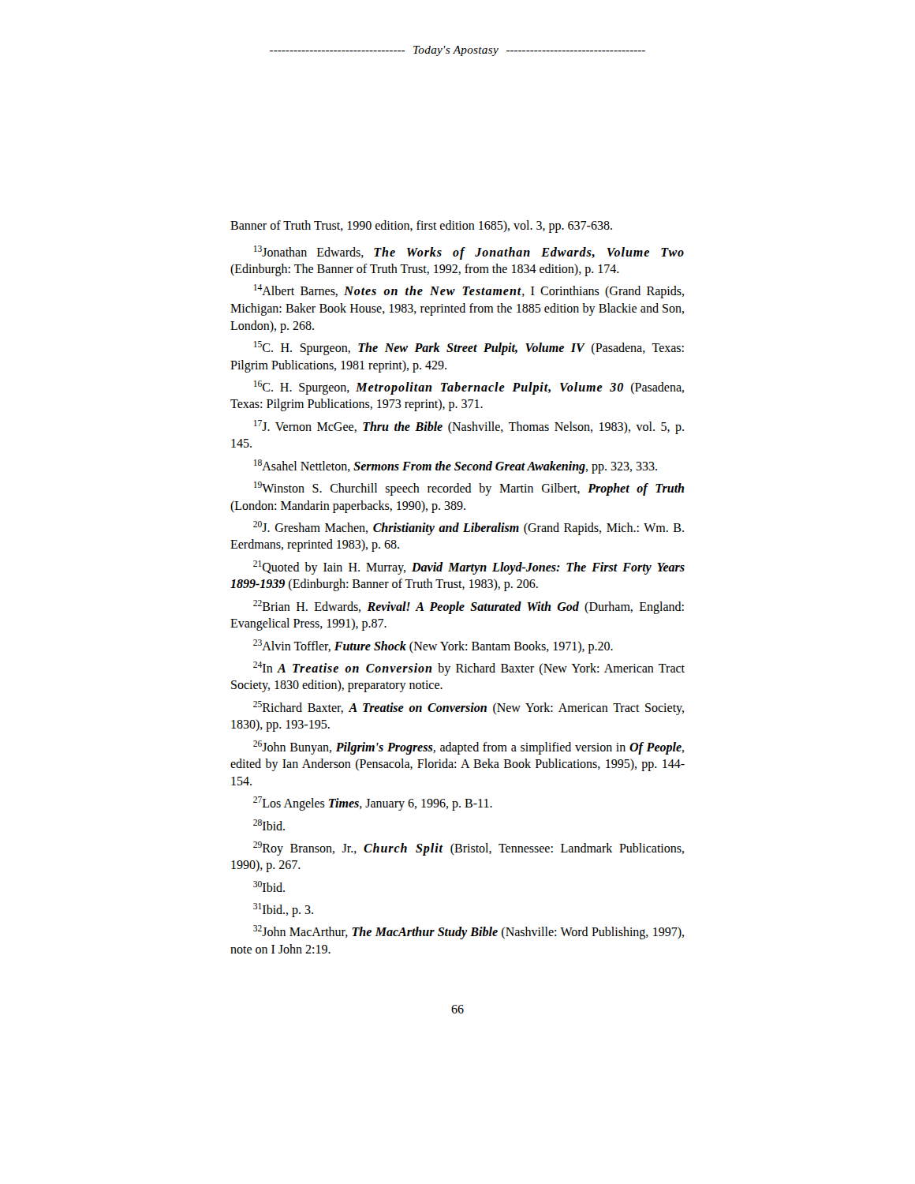---------------------------------- Today's Apostasy -----------------------------------
Banner of Truth Trust, 1990 edition, first edition 1685), vol. 3, pp. 637-638.
13Jonathan Edwards, The Works of Jonathan Edwards, Volume Two (Edinburgh: The Banner of Truth Trust, 1992, from the 1834 edition), p. 174.
14Albert Barnes, Notes on the New Testament, I Corinthians (Grand Rapids, Michigan: Baker Book House, 1983, reprinted from the 1885 edition by Blackie and Son, London), p. 268.
15C. H. Spurgeon, The New Park Street Pulpit, Volume IV (Pasadena, Texas: Pilgrim Publications, 1981 reprint), p. 429.
16C. H. Spurgeon, Metropolitan Tabernacle Pulpit, Volume 30 (Pasadena, Texas: Pilgrim Publications, 1973 reprint), p. 371.
17J. Vernon McGee, Thru the Bible (Nashville, Thomas Nelson, 1983), vol. 5, p. 145.
18Asahel Nettleton, Sermons From the Second Great Awakening, pp. 323, 333.
19Winston S. Churchill speech recorded by Martin Gilbert, Prophet of Truth (London: Mandarin paperbacks, 1990), p. 389.
20J. Gresham Machen, Christianity and Liberalism (Grand Rapids, Mich.: Wm. B. Eerdmans, reprinted 1983), p. 68.
21Quoted by Iain H. Murray, David Martyn Lloyd-Jones: The First Forty Years 1899-1939 (Edinburgh: Banner of Truth Trust, 1983), p. 206.
22Brian H. Edwards, Revival! A People Saturated With God (Durham, England: Evangelical Press, 1991), p.87.
23Alvin Toffler, Future Shock (New York: Bantam Books, 1971), p.20.
24In A Treatise on Conversion by Richard Baxter (New York: American Tract Society, 1830 edition), preparatory notice.
25Richard Baxter, A Treatise on Conversion (New York: American Tract Society, 1830), pp. 193-195.
26John Bunyan, Pilgrim's Progress, adapted from a simplified version in Of People, edited by Ian Anderson (Pensacola, Florida: A Beka Book Publications, 1995), pp. 144-154.
27Los Angeles Times, January 6, 1996, p. B-11.
28Ibid.
29Roy Branson, Jr., Church Split (Bristol, Tennessee: Landmark Publications, 1990), p. 267.
30Ibid.
31Ibid., p. 3.
32John MacArthur, The MacArthur Study Bible (Nashville: Word Publishing, 1997), note on I John 2:19.
66